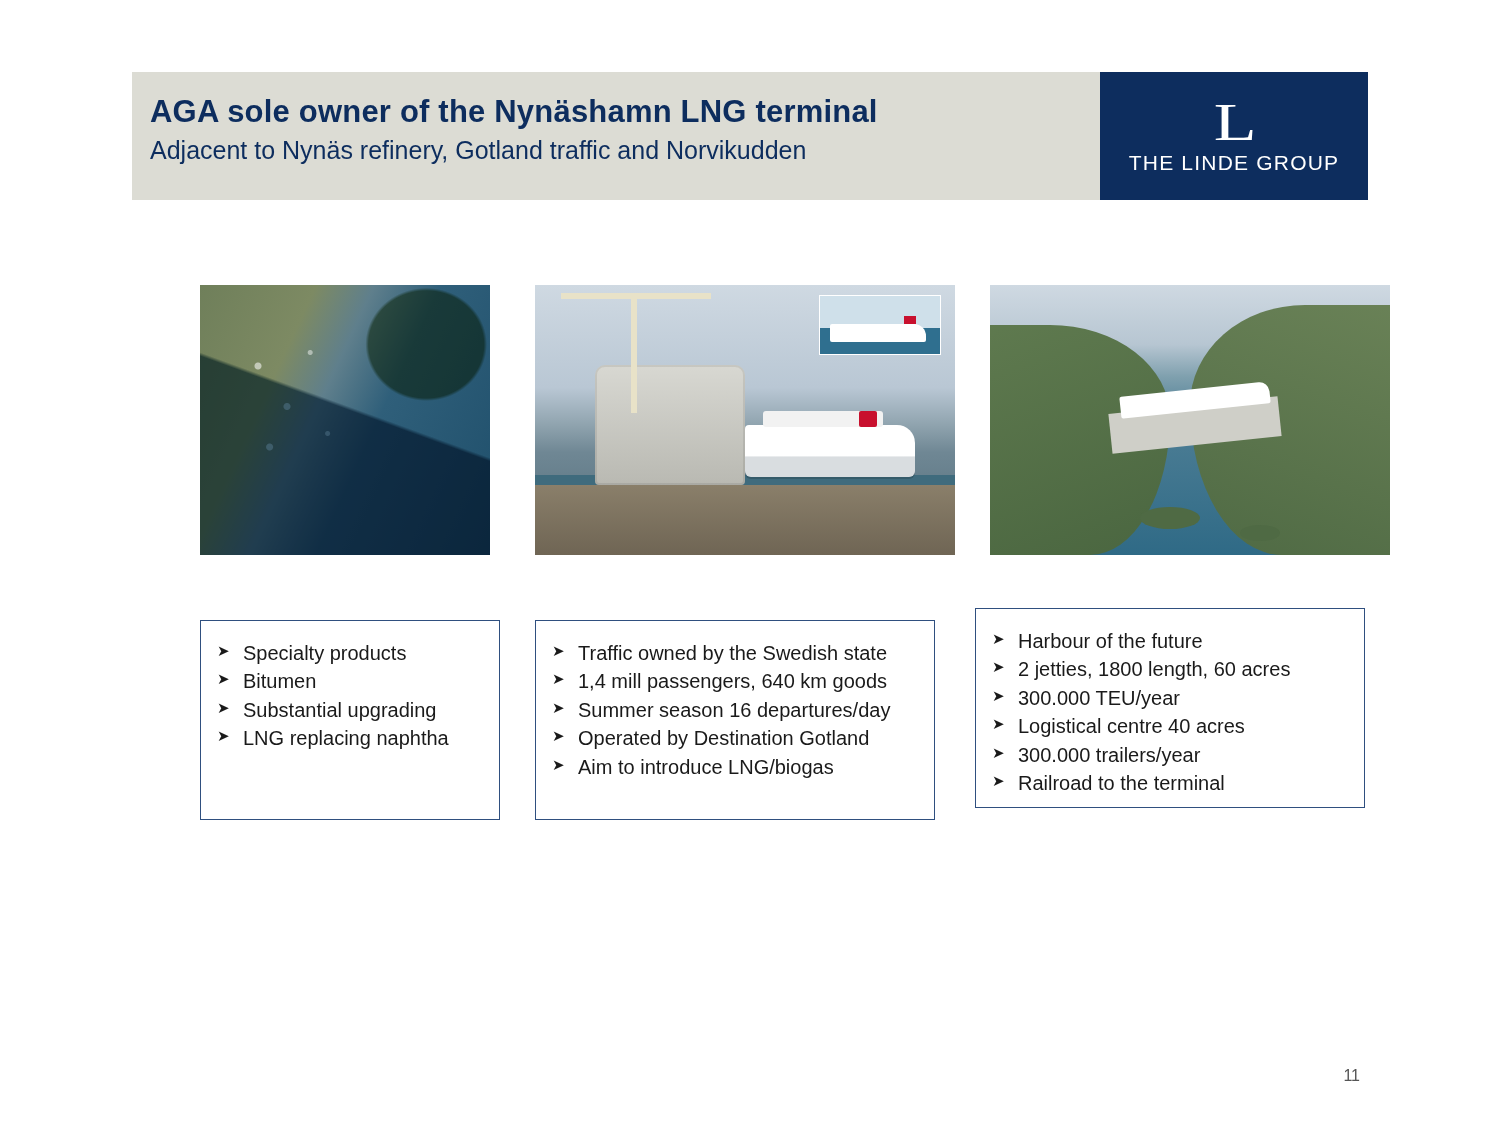AGA sole owner of the Nynäshamn LNG terminal
Adjacent to Nynäs refinery, Gotland traffic and Norvikudden
L
The Linde Group
Specialty products
Bitumen
Substantial upgrading
LNG replacing naphtha
Traffic owned by the Swedish state
1,4 mill passengers, 640 km goods
Summer season 16 departures/day
Operated by Destination Gotland
Aim to introduce LNG/biogas
Harbour of the future
2 jetties, 1800 length, 60 acres
300.000 TEU/year
Logistical centre 40 acres
300.000 trailers/year
Railroad to the terminal
11